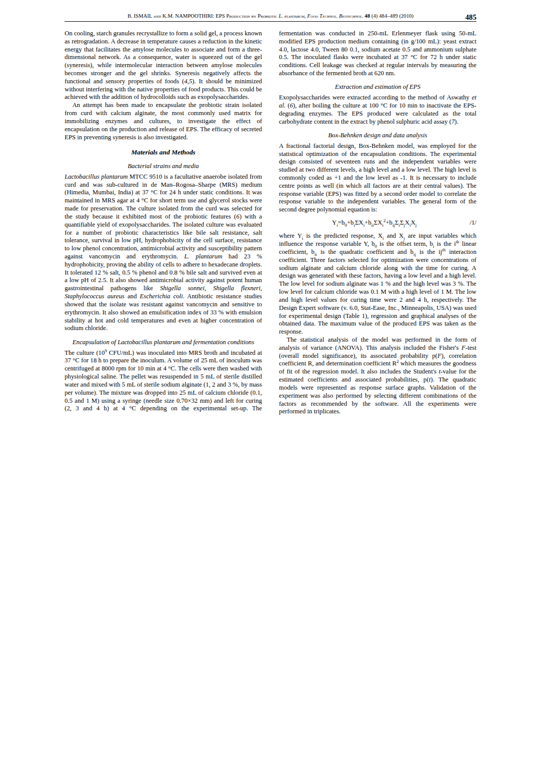B. ISMAIL and K.M. NAMPOOTHIRI: EPS Production by Probiotic L. plantarum, Food Technol. Biotechnol. 48 (4) 484–489 (2010) 485
On cooling, starch granules recrystallize to form a solid gel, a process known as retrogradation. A decrease in temperature causes a reduction in the kinetic energy that facilitates the amylose molecules to associate and form a three-dimensional network. As a consequence, water is squeezed out of the gel (syneresis), while intermolecular interaction between amylose molecules becomes stronger and the gel shrinks. Syneresis negatively affects the functional and sensory properties of foods (4,5). It should be minimized without interfering with the native properties of food products. This could be achieved with the addition of hydrocolloids such as exopolysaccharides.
An attempt has been made to encapsulate the probiotic strain isolated from curd with calcium alginate, the most commonly used matrix for immobilizing enzymes and cultures, to investigate the effect of encapsulation on the production and release of EPS. The efficacy of secreted EPS in preventing syneresis is also investigated.
Materials and Methods
Bacterial strains and media
Lactobacillus plantarum MTCC 9510 is a facultative anaerobe isolated from curd and was sub-cultured in de Man–Rogosa–Sharpe (MRS) medium (Himedia, Mumbai, India) at 37 °C for 24 h under static conditions. It was maintained in MRS agar at 4 °C for short term use and glycerol stocks were made for preservation. The culture isolated from the curd was selected for the study because it exhibited most of the probiotic features (6) with a quantifiable yield of exopolysaccharides. The isolated culture was evaluated for a number of probiotic characteristics like bile salt resistance, salt tolerance, survival in low pH, hydrophobicity of the cell surface, resistance to low phenol concentration, antimicrobial activity and susceptibility pattern against vancomycin and erythromycin. L. plantarum had 23 % hydrophobicity, proving the ability of cells to adhere to hexadecane droplets. It tolerated 12 % salt, 0.5 % phenol and 0.8 % bile salt and survived even at a low pH of 2.5. It also showed antimicrobial activity against potent human gastrointestinal pathogens like Shigella sonnei, Shigella flexneri, Staphylococcus aureus and Escherichia coli. Antibiotic resistance studies showed that the isolate was resistant against vancomycin and sensitive to erythromycin. It also showed an emulsification index of 33 % with emulsion stability at hot and cold temperatures and even at higher concentration of sodium chloride.
Encapsulation of Lactobacillus plantarum and fermentation conditions
The culture (109 CFU/mL) was inoculated into MRS broth and incubated at 37 °C for 18 h to prepare the inoculum. A volume of 25 mL of inoculum was centrifuged at 8000 rpm for 10 min at 4 °C. The cells were then washed with physiological saline. The pellet was resuspended in 5 mL of sterile distilled water and mixed with 5 mL of sterile sodium alginate (1, 2 and 3 %, by mass per volume). The mixture was dropped into 25 mL of calcium chloride (0.1, 0.5 and 1 M) using a syringe (needle size 0.70×32 mm) and left for curing (2, 3 and 4 h) at 4 °C depending on the experimental set-up. The fermentation was conducted in 250-mL Erlenmeyer flask using 50-mL modified EPS production medium containing (in g/100 mL): yeast extract 4.0, lactose 4.0, Tween 80 0.1, sodium acetate 0.5 and ammonium sulphate 0.5. The inoculated flasks were incubated at 37 °C for 72 h under static conditions. Cell leakage was checked at regular intervals by measuring the absorbance of the fermented broth at 620 nm.
Extraction and estimation of EPS
Exopolysaccharides were extracted according to the method of Aswathy et al. (6), after boiling the culture at 100 °C for 10 min to inactivate the EPS-degrading enzymes. The EPS produced were calculated as the total carbohydrate content in the extract by phenol sulphuric acid assay (7).
Box-Behnken design and data analysis
A fractional factorial design, Box-Behnken model, was employed for the statistical optimization of the encapsulation conditions. The experimental design consisted of seventeen runs and the independent variables were studied at two different levels, a high level and a low level. The high level is commonly coded as +1 and the low level as -1. It is necessary to include centre points as well (in which all factors are at their central values). The response variable (EPS) was fitted by a second order model to correlate the response variable to the independent variables. The general form of the second degree polynomial equation is:
Yi=b0+biΣXi+biiΣXi2+bijΣiΣjXiXj /1/
where Yi is the predicted response, Xi and Xj are input variables which influence the response variable Y, b0 is the offset term, bi is the ith linear coefficient, bii is the quadratic coefficient and bij is the ijth interaction coefficient. Three factors selected for optimization were concentrations of sodium alginate and calcium chloride along with the time for curing. A design was generated with these factors, having a low level and a high level. The low level for sodium alginate was 1 % and the high level was 3 %. The low level for calcium chloride was 0.1 M with a high level of 1 M. The low and high level values for curing time were 2 and 4 h, respectively. The Design Expert software (v. 6.0, Stat-Ease, Inc., Minneapolis, USA) was used for experimental design (Table 1), regression and graphical analyses of the obtained data. The maximum value of the produced EPS was taken as the response.
The statistical analysis of the model was performed in the form of analysis of variance (ANOVA). This analysis included the Fisher's F-test (overall model significance), its associated probability p(F), correlation coefficient R, and determination coefficient R2 which measures the goodness of fit of the regression model. It also includes the Student's t-value for the estimated coefficients and associated probabilities, p(t). The quadratic models were represented as response surface graphs. Validation of the experiment was also performed by selecting different combinations of the factors as recommended by the software. All the experiments were performed in triplicates.